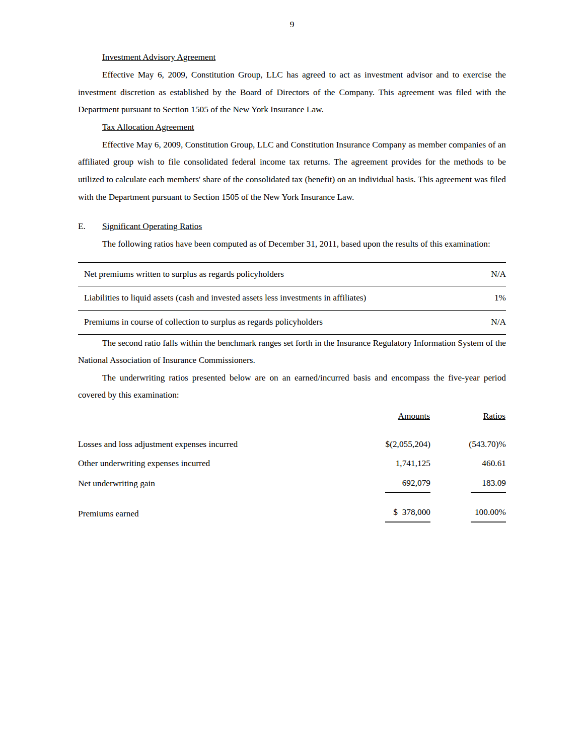9
Investment Advisory Agreement
Effective May 6, 2009, Constitution Group, LLC has agreed to act as investment advisor and to exercise the investment discretion as established by the Board of Directors of the Company. This agreement was filed with the Department pursuant to Section 1505 of the New York Insurance Law.
Tax Allocation Agreement
Effective May 6, 2009, Constitution Group, LLC and Constitution Insurance Company as member companies of an affiliated group wish to file consolidated federal income tax returns. The agreement provides for the methods to be utilized to calculate each members' share of the consolidated tax (benefit) on an individual basis. This agreement was filed with the Department pursuant to Section 1505 of the New York Insurance Law.
E. Significant Operating Ratios
The following ratios have been computed as of December 31, 2011, based upon the results of this examination:
| Net premiums written to surplus as regards policyholders | N/A |
| Liabilities to liquid assets (cash and invested assets less investments in affiliates) | 1% |
| Premiums in course of collection to surplus as regards policyholders | N/A |
The second ratio falls within the benchmark ranges set forth in the Insurance Regulatory Information System of the National Association of Insurance Commissioners.
The underwriting ratios presented below are on an earned/incurred basis and encompass the five-year period covered by this examination:
| | Amounts | Ratios |
| Losses and loss adjustment expenses incurred | $(2,055,204) | (543.70)% |
| Other underwriting expenses incurred | 1,741,125 | 460.61 |
| Net underwriting gain | 692,079 | 183.09 |
| Premiums earned | $ 378,000 | 100.00% |